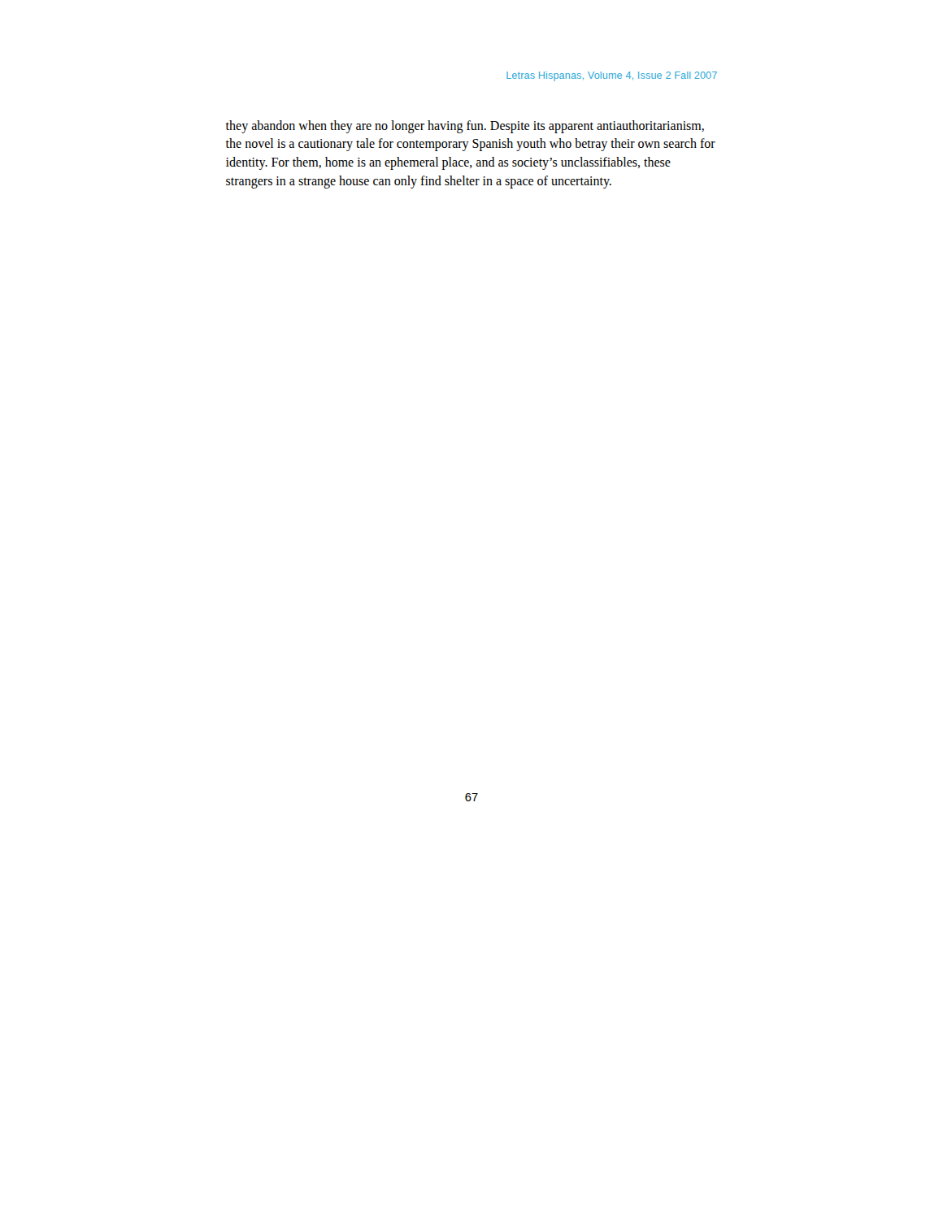Letras Hispanas, Volume 4, Issue 2 Fall 2007
they abandon when they are no longer having fun. Despite its apparent antiauthoritarianism, the novel is a cautionary tale for contemporary Spanish youth who betray their own search for identity. For them, home is an ephemeral place, and as society’s unclassifiables, these strangers in a strange house can only find shelter in a space of uncertainty.
67